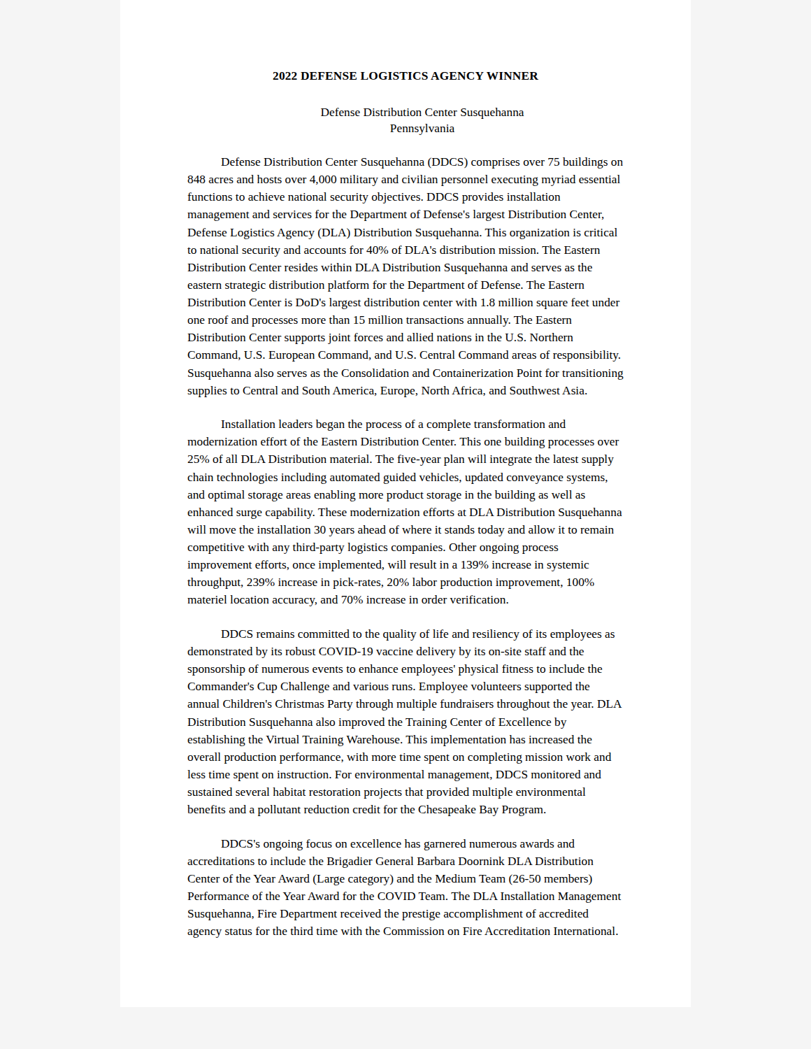2022 Defense Logistics Agency Winner
Defense Distribution Center Susquehanna Pennsylvania
Defense Distribution Center Susquehanna (DDCS) comprises over 75 buildings on 848 acres and hosts over 4,000 military and civilian personnel executing myriad essential functions to achieve national security objectives. DDCS provides installation management and services for the Department of Defense's largest Distribution Center, Defense Logistics Agency (DLA) Distribution Susquehanna. This organization is critical to national security and accounts for 40% of DLA's distribution mission. The Eastern Distribution Center resides within DLA Distribution Susquehanna and serves as the eastern strategic distribution platform for the Department of Defense. The Eastern Distribution Center is DoD's largest distribution center with 1.8 million square feet under one roof and processes more than 15 million transactions annually. The Eastern Distribution Center supports joint forces and allied nations in the U.S. Northern Command, U.S. European Command, and U.S. Central Command areas of responsibility. Susquehanna also serves as the Consolidation and Containerization Point for transitioning supplies to Central and South America, Europe, North Africa, and Southwest Asia.
Installation leaders began the process of a complete transformation and modernization effort of the Eastern Distribution Center. This one building processes over 25% of all DLA Distribution material. The five-year plan will integrate the latest supply chain technologies including automated guided vehicles, updated conveyance systems, and optimal storage areas enabling more product storage in the building as well as enhanced surge capability. These modernization efforts at DLA Distribution Susquehanna will move the installation 30 years ahead of where it stands today and allow it to remain competitive with any third-party logistics companies. Other ongoing process improvement efforts, once implemented, will result in a 139% increase in systemic throughput, 239% increase in pick-rates, 20% labor production improvement, 100% materiel location accuracy, and 70% increase in order verification.
DDCS remains committed to the quality of life and resiliency of its employees as demonstrated by its robust COVID-19 vaccine delivery by its on-site staff and the sponsorship of numerous events to enhance employees' physical fitness to include the Commander's Cup Challenge and various runs. Employee volunteers supported the annual Children's Christmas Party through multiple fundraisers throughout the year. DLA Distribution Susquehanna also improved the Training Center of Excellence by establishing the Virtual Training Warehouse. This implementation has increased the overall production performance, with more time spent on completing mission work and less time spent on instruction. For environmental management, DDCS monitored and sustained several habitat restoration projects that provided multiple environmental benefits and a pollutant reduction credit for the Chesapeake Bay Program.
DDCS's ongoing focus on excellence has garnered numerous awards and accreditations to include the Brigadier General Barbara Doornink DLA Distribution Center of the Year Award (Large category) and the Medium Team (26-50 members) Performance of the Year Award for the COVID Team. The DLA Installation Management Susquehanna, Fire Department received the prestige accomplishment of accredited agency status for the third time with the Commission on Fire Accreditation International.